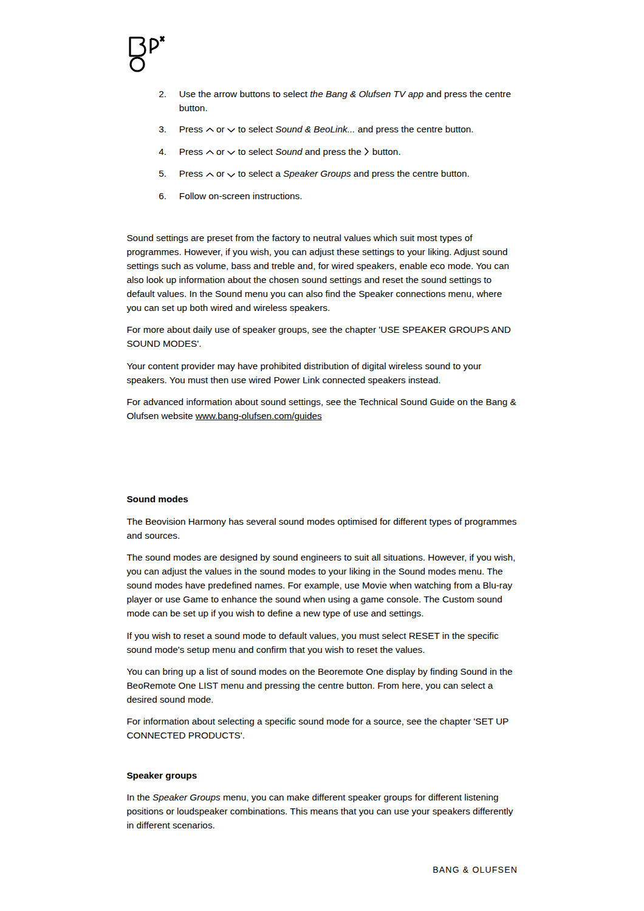Use the arrow buttons to select the Bang & Olufsen TV app and press the centre button.
Press or to select Sound & BeoLink... and press the centre button.
Press or to select Sound and press the button.
Press or to select a Speaker Groups and press the centre button.
Follow on-screen instructions.
Sound settings are preset from the factory to neutral values which suit most types of programmes. However, if you wish, you can adjust these settings to your liking. Adjust sound settings such as volume, bass and treble and, for wired speakers, enable eco mode. You can also look up information about the chosen sound settings and reset the sound settings to default values. In the Sound menu you can also find the Speaker connections menu, where you can set up both wired and wireless speakers.
For more about daily use of speaker groups, see the chapter 'USE SPEAKER GROUPS AND SOUND MODES'.
Your content provider may have prohibited distribution of digital wireless sound to your speakers. You must then use wired Power Link connected speakers instead.
For advanced information about sound settings, see the Technical Sound Guide on the Bang & Olufsen website www.bang-olufsen.com/guides
Sound modes
The Beovision Harmony has several sound modes optimised for different types of programmes and sources.
The sound modes are designed by sound engineers to suit all situations. However, if you wish, you can adjust the values in the sound modes to your liking in the Sound modes menu. The sound modes have predefined names. For example, use Movie when watching from a Blu-ray player or use Game to enhance the sound when using a game console. The Custom sound mode can be set up if you wish to define a new type of use and settings.
If you wish to reset a sound mode to default values, you must select RESET in the specific sound mode's setup menu and confirm that you wish to reset the values.
You can bring up a list of sound modes on the Beoremote One display by finding Sound in the BeoRemote One LIST menu and pressing the centre button. From here, you can select a desired sound mode.
For information about selecting a specific sound mode for a source, see the chapter 'SET UP CONNECTED PRODUCTS'.
Speaker groups
In the Speaker Groups menu, you can make different speaker groups for different listening positions or loudspeaker combinations. This means that you can use your speakers differently in different scenarios.
BANG & OLUFSEN